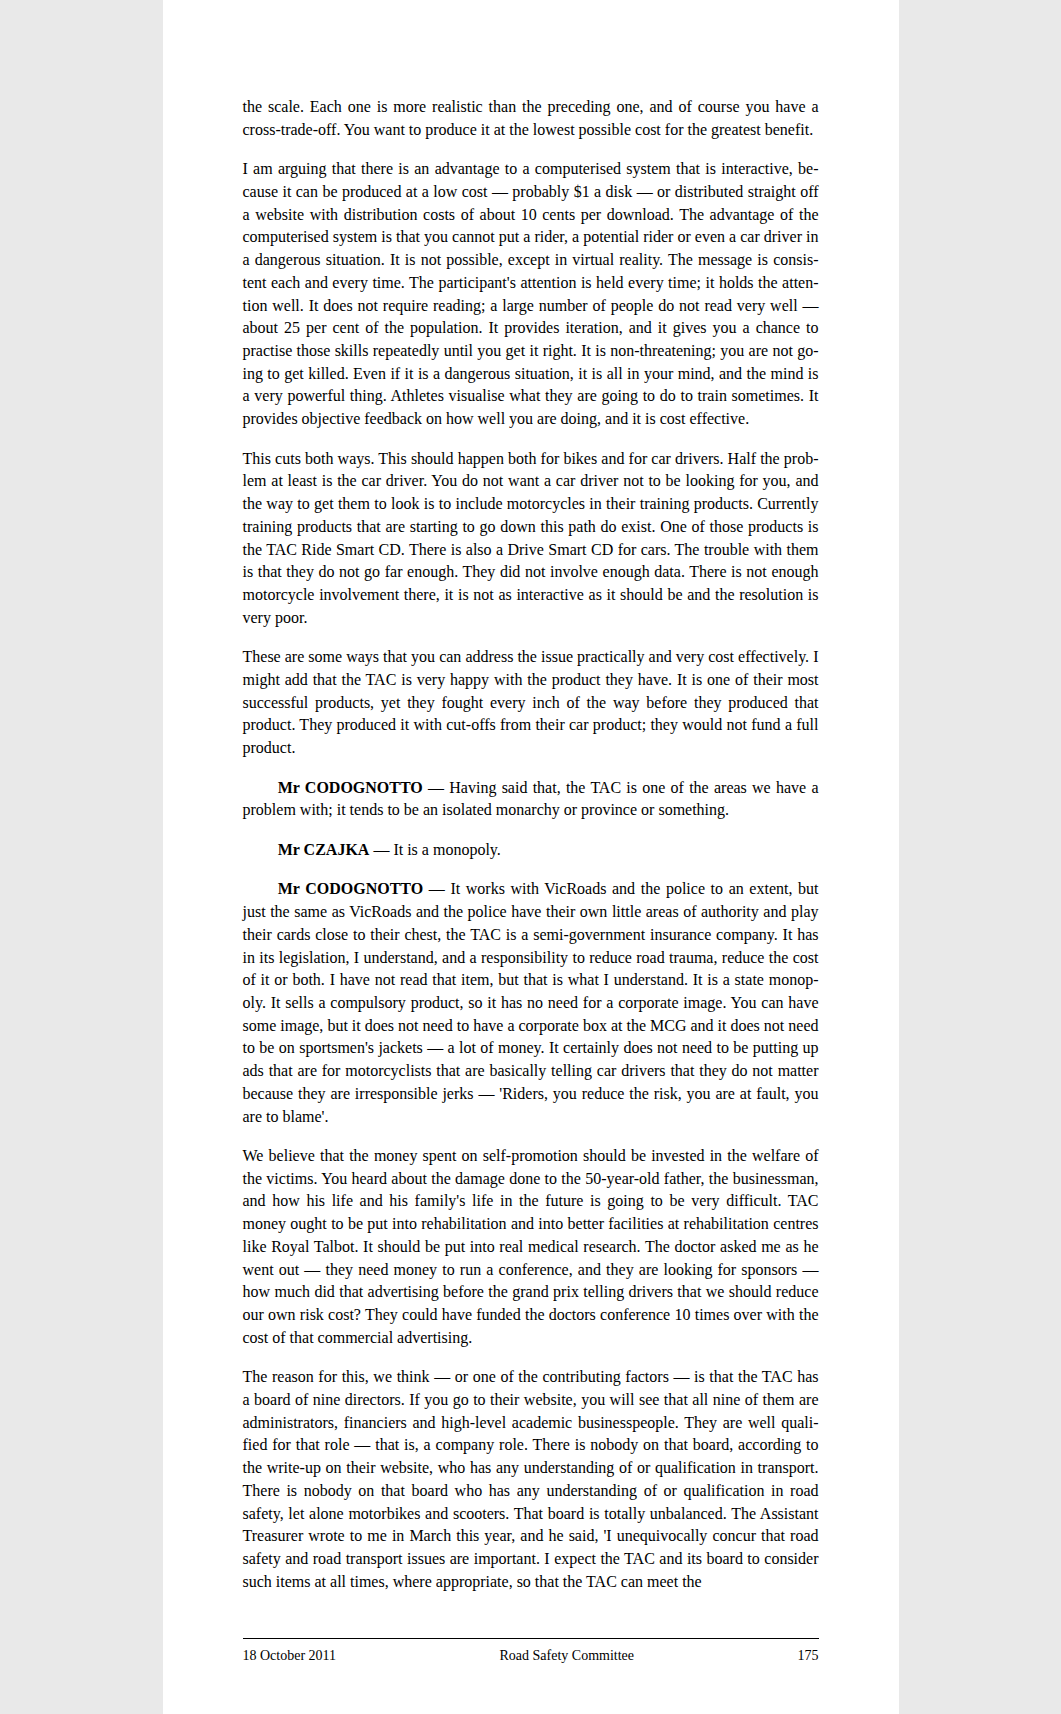the scale. Each one is more realistic than the preceding one, and of course you have a cross-trade-off. You want to produce it at the lowest possible cost for the greatest benefit.
I am arguing that there is an advantage to a computerised system that is interactive, because it can be produced at a low cost — probably $1 a disk — or distributed straight off a website with distribution costs of about 10 cents per download. The advantage of the computerised system is that you cannot put a rider, a potential rider or even a car driver in a dangerous situation. It is not possible, except in virtual reality. The message is consistent each and every time. The participant's attention is held every time; it holds the attention well. It does not require reading; a large number of people do not read very well — about 25 per cent of the population. It provides iteration, and it gives you a chance to practise those skills repeatedly until you get it right. It is non-threatening; you are not going to get killed. Even if it is a dangerous situation, it is all in your mind, and the mind is a very powerful thing. Athletes visualise what they are going to do to train sometimes. It provides objective feedback on how well you are doing, and it is cost effective.
This cuts both ways. This should happen both for bikes and for car drivers. Half the problem at least is the car driver. You do not want a car driver not to be looking for you, and the way to get them to look is to include motorcycles in their training products. Currently training products that are starting to go down this path do exist. One of those products is the TAC Ride Smart CD. There is also a Drive Smart CD for cars. The trouble with them is that they do not go far enough. They did not involve enough data. There is not enough motorcycle involvement there, it is not as interactive as it should be and the resolution is very poor.
These are some ways that you can address the issue practically and very cost effectively. I might add that the TAC is very happy with the product they have. It is one of their most successful products, yet they fought every inch of the way before they produced that product. They produced it with cut-offs from their car product; they would not fund a full product.
Mr CODOGNOTTO — Having said that, the TAC is one of the areas we have a problem with; it tends to be an isolated monarchy or province or something.
Mr CZAJKA — It is a monopoly.
Mr CODOGNOTTO — It works with VicRoads and the police to an extent, but just the same as VicRoads and the police have their own little areas of authority and play their cards close to their chest, the TAC is a semi-government insurance company. It has in its legislation, I understand, and a responsibility to reduce road trauma, reduce the cost of it or both. I have not read that item, but that is what I understand. It is a state monopoly. It sells a compulsory product, so it has no need for a corporate image. You can have some image, but it does not need to have a corporate box at the MCG and it does not need to be on sportsmen's jackets — a lot of money. It certainly does not need to be putting up ads that are for motorcyclists that are basically telling car drivers that they do not matter because they are irresponsible jerks — 'Riders, you reduce the risk, you are at fault, you are to blame'.
We believe that the money spent on self-promotion should be invested in the welfare of the victims. You heard about the damage done to the 50-year-old father, the businessman, and how his life and his family's life in the future is going to be very difficult. TAC money ought to be put into rehabilitation and into better facilities at rehabilitation centres like Royal Talbot. It should be put into real medical research. The doctor asked me as he went out — they need money to run a conference, and they are looking for sponsors — how much did that advertising before the grand prix telling drivers that we should reduce our own risk cost? They could have funded the doctors conference 10 times over with the cost of that commercial advertising.
The reason for this, we think — or one of the contributing factors — is that the TAC has a board of nine directors. If you go to their website, you will see that all nine of them are administrators, financiers and high-level academic businesspeople. They are well qualified for that role — that is, a company role. There is nobody on that board, according to the write-up on their website, who has any understanding of or qualification in transport. There is nobody on that board who has any understanding of or qualification in road safety, let alone motorbikes and scooters. That board is totally unbalanced. The Assistant Treasurer wrote to me in March this year, and he said, 'I unequivocally concur that road safety and road transport issues are important. I expect the TAC and its board to consider such items at all times, where appropriate, so that the TAC can meet the
18 October 2011 Road Safety Committee 175